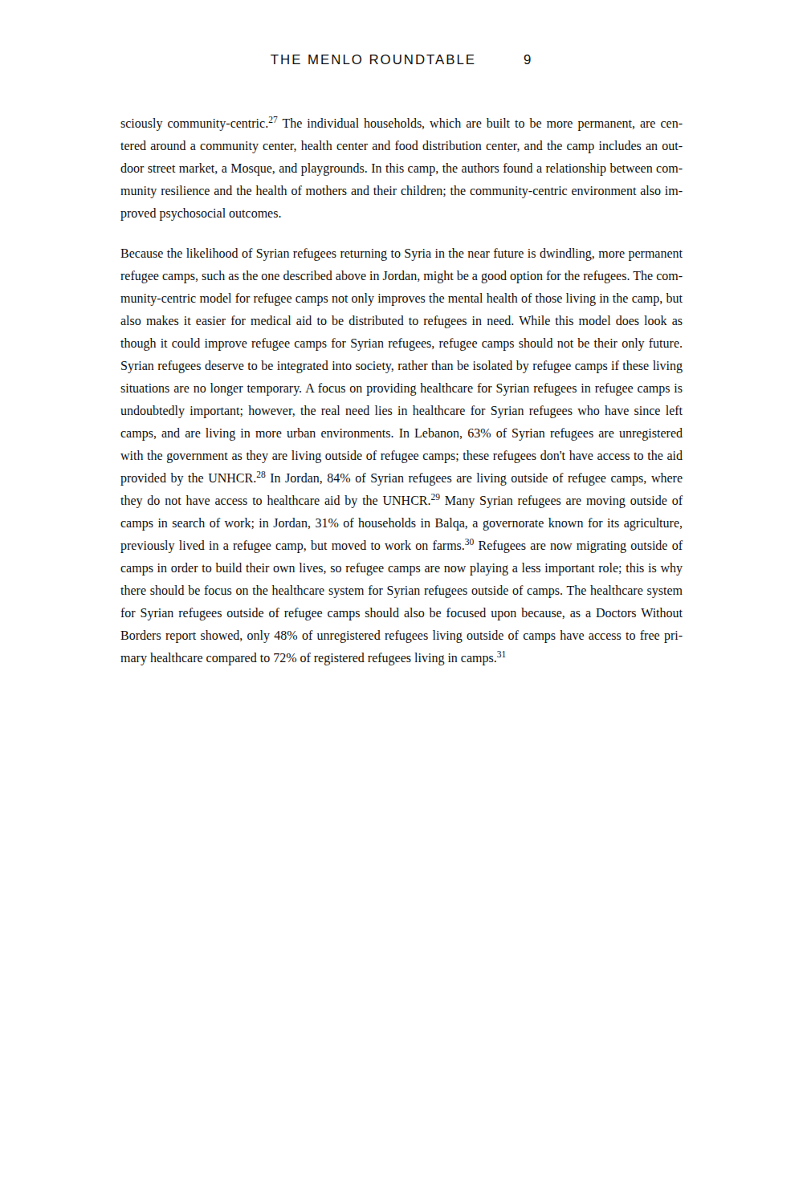The Menlo Roundtable 9
sciously community-centric.27 The individual households, which are built to be more permanent, are centered around a community center, health center and food distribution center, and the camp includes an outdoor street market, a Mosque, and playgrounds. In this camp, the authors found a relationship between community resilience and the health of mothers and their children; the community-centric environment also improved psychosocial outcomes.
Because the likelihood of Syrian refugees returning to Syria in the near future is dwindling, more permanent refugee camps, such as the one described above in Jordan, might be a good option for the refugees. The community-centric model for refugee camps not only improves the mental health of those living in the camp, but also makes it easier for medical aid to be distributed to refugees in need. While this model does look as though it could improve refugee camps for Syrian refugees, refugee camps should not be their only future. Syrian refugees deserve to be integrated into society, rather than be isolated by refugee camps if these living situations are no longer temporary. A focus on providing healthcare for Syrian refugees in refugee camps is undoubtedly important; however, the real need lies in healthcare for Syrian refugees who have since left camps, and are living in more urban environments. In Lebanon, 63% of Syrian refugees are unregistered with the government as they are living outside of refugee camps; these refugees don't have access to the aid provided by the UNHCR.28 In Jordan, 84% of Syrian refugees are living outside of refugee camps, where they do not have access to healthcare aid by the UNHCR.29 Many Syrian refugees are moving outside of camps in search of work; in Jordan, 31% of households in Balqa, a governorate known for its agriculture, previously lived in a refugee camp, but moved to work on farms.30 Refugees are now migrating outside of camps in order to build their own lives, so refugee camps are now playing a less important role; this is why there should be focus on the healthcare system for Syrian refugees outside of camps. The healthcare system for Syrian refugees outside of refugee camps should also be focused upon because, as a Doctors Without Borders report showed, only 48% of unregistered refugees living outside of camps have access to free primary healthcare compared to 72% of registered refugees living in camps.31